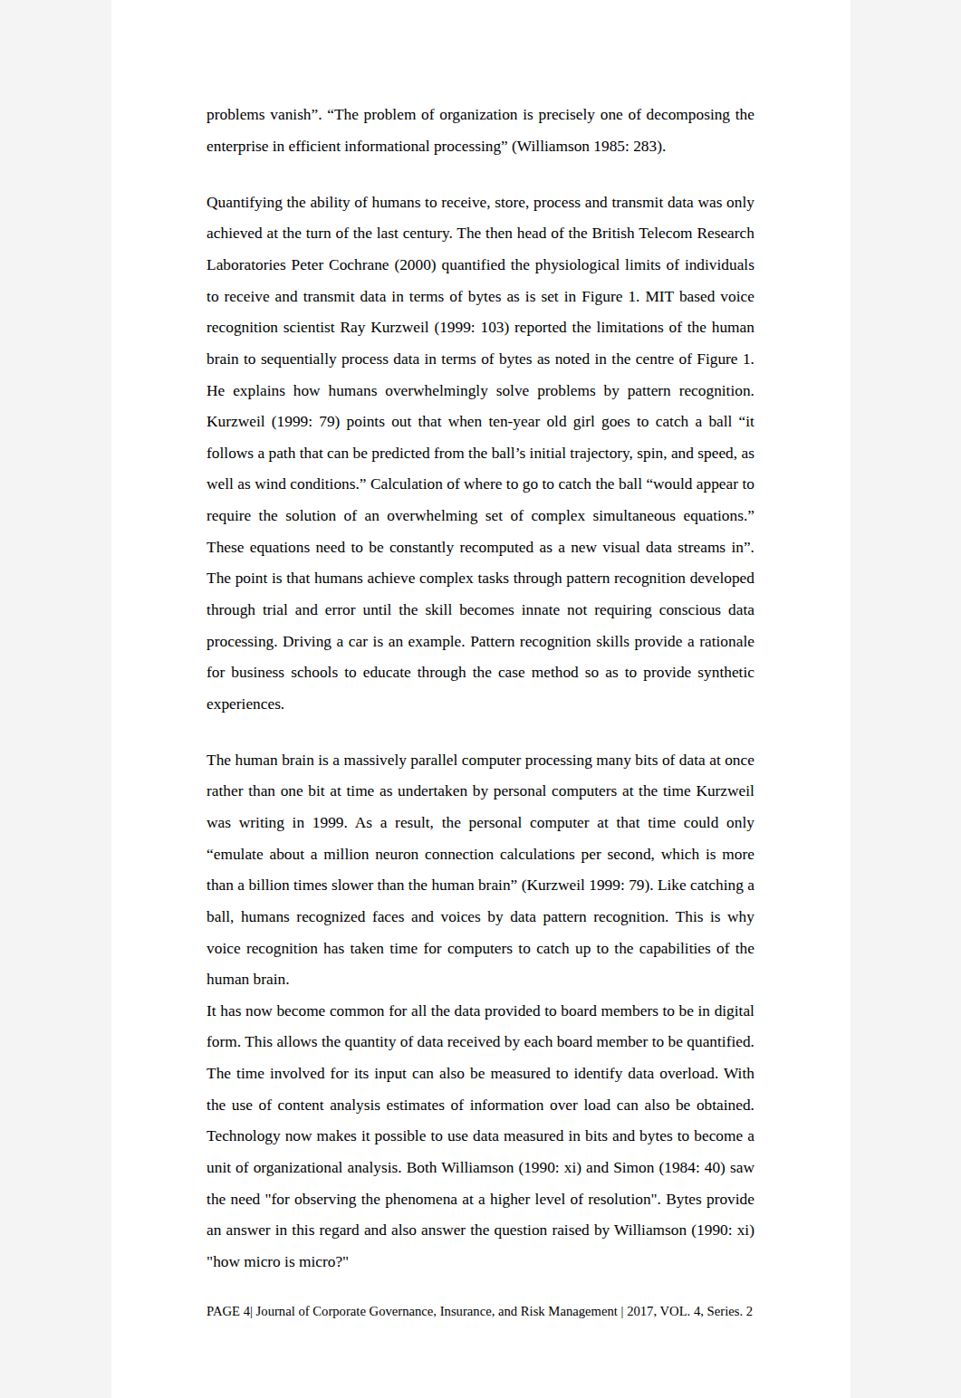problems vanish”. “The problem of organization is precisely one of decomposing the enterprise in efficient informational processing” (Williamson 1985: 283).
Quantifying the ability of humans to receive, store, process and transmit data was only achieved at the turn of the last century. The then head of the British Telecom Research Laboratories Peter Cochrane (2000) quantified the physiological limits of individuals to receive and transmit data in terms of bytes as is set in Figure 1. MIT based voice recognition scientist Ray Kurzweil (1999: 103) reported the limitations of the human brain to sequentially process data in terms of bytes as noted in the centre of Figure 1. He explains how humans overwhelmingly solve problems by pattern recognition. Kurzweil (1999: 79) points out that when ten-year old girl goes to catch a ball “it follows a path that can be predicted from the ball’s initial trajectory, spin, and speed, as well as wind conditions.” Calculation of where to go to catch the ball “would appear to require the solution of an overwhelming set of complex simultaneous equations.” These equations need to be constantly recomputed as a new visual data streams in”. The point is that humans achieve complex tasks through pattern recognition developed through trial and error until the skill becomes innate not requiring conscious data processing. Driving a car is an example. Pattern recognition skills provide a rationale for business schools to educate through the case method so as to provide synthetic experiences.
The human brain is a massively parallel computer processing many bits of data at once rather than one bit at time as undertaken by personal computers at the time Kurzweil was writing in 1999. As a result, the personal computer at that time could only “emulate about a million neuron connection calculations per second, which is more than a billion times slower than the human brain” (Kurzweil 1999: 79). Like catching a ball, humans recognized faces and voices by data pattern recognition. This is why voice recognition has taken time for computers to catch up to the capabilities of the human brain.
It has now become common for all the data provided to board members to be in digital form. This allows the quantity of data received by each board member to be quantified. The time involved for its input can also be measured to identify data overload. With the use of content analysis estimates of information over load can also be obtained. Technology now makes it possible to use data measured in bits and bytes to become a unit of organizational analysis. Both Williamson (1990: xi) and Simon (1984: 40) saw the need "for observing the phenomena at a higher level of resolution". Bytes provide an answer in this regard and also answer the question raised by Williamson (1990: xi) "how micro is micro?"
PAGE 4| Journal of Corporate Governance, Insurance, and Risk Management | 2017, VOL. 4, Series. 2